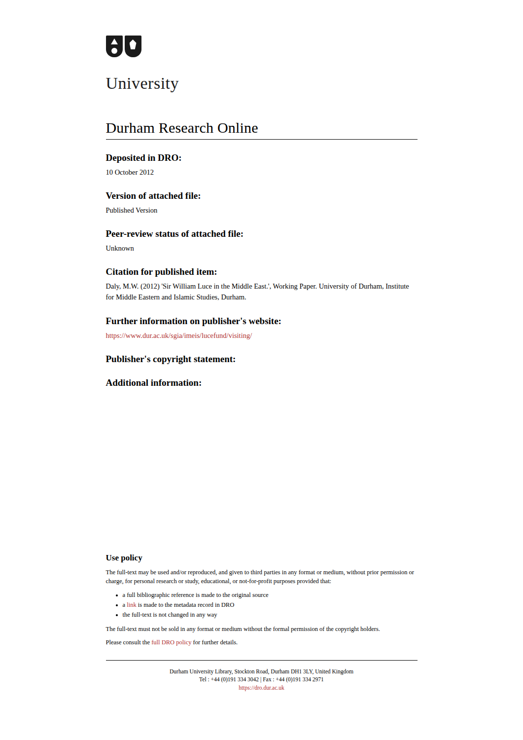University
Durham Research Online
Deposited in DRO:
10 October 2012
Version of attached file:
Published Version
Peer-review status of attached file:
Unknown
Citation for published item:
Daly, M.W. (2012) 'Sir William Luce in the Middle East.', Working Paper. University of Durham, Institute for Middle Eastern and Islamic Studies, Durham.
Further information on publisher's website:
https://www.dur.ac.uk/sgia/imeis/lucefund/visiting/
Publisher's copyright statement:
Additional information:
Use policy
The full-text may be used and/or reproduced, and given to third parties in any format or medium, without prior permission or charge, for personal research or study, educational, or not-for-profit purposes provided that:
a full bibliographic reference is made to the original source
a link is made to the metadata record in DRO
the full-text is not changed in any way
The full-text must not be sold in any format or medium without the formal permission of the copyright holders.
Please consult the full DRO policy for further details.
Durham University Library, Stockton Road, Durham DH1 3LY, United Kingdom
Tel : +44 (0)191 334 3042 | Fax : +44 (0)191 334 2971
https://dro.dur.ac.uk